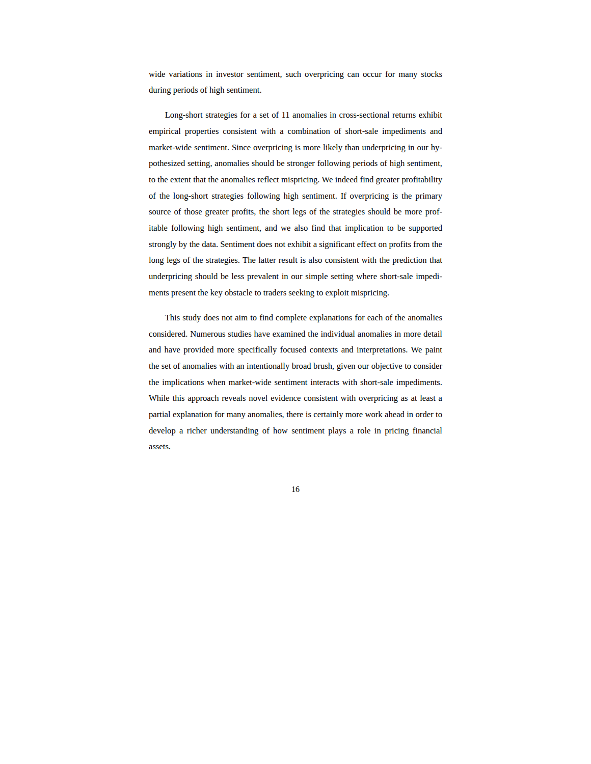wide variations in investor sentiment, such overpricing can occur for many stocks during periods of high sentiment.
Long-short strategies for a set of 11 anomalies in cross-sectional returns exhibit empirical properties consistent with a combination of short-sale impediments and market-wide sentiment. Since overpricing is more likely than underpricing in our hypothesized setting, anomalies should be stronger following periods of high sentiment, to the extent that the anomalies reflect mispricing. We indeed find greater profitability of the long-short strategies following high sentiment. If overpricing is the primary source of those greater profits, the short legs of the strategies should be more profitable following high sentiment, and we also find that implication to be supported strongly by the data. Sentiment does not exhibit a significant effect on profits from the long legs of the strategies. The latter result is also consistent with the prediction that underpricing should be less prevalent in our simple setting where short-sale impediments present the key obstacle to traders seeking to exploit mispricing.
This study does not aim to find complete explanations for each of the anomalies considered. Numerous studies have examined the individual anomalies in more detail and have provided more specifically focused contexts and interpretations. We paint the set of anomalies with an intentionally broad brush, given our objective to consider the implications when market-wide sentiment interacts with short-sale impediments. While this approach reveals novel evidence consistent with overpricing as at least a partial explanation for many anomalies, there is certainly more work ahead in order to develop a richer understanding of how sentiment plays a role in pricing financial assets.
16